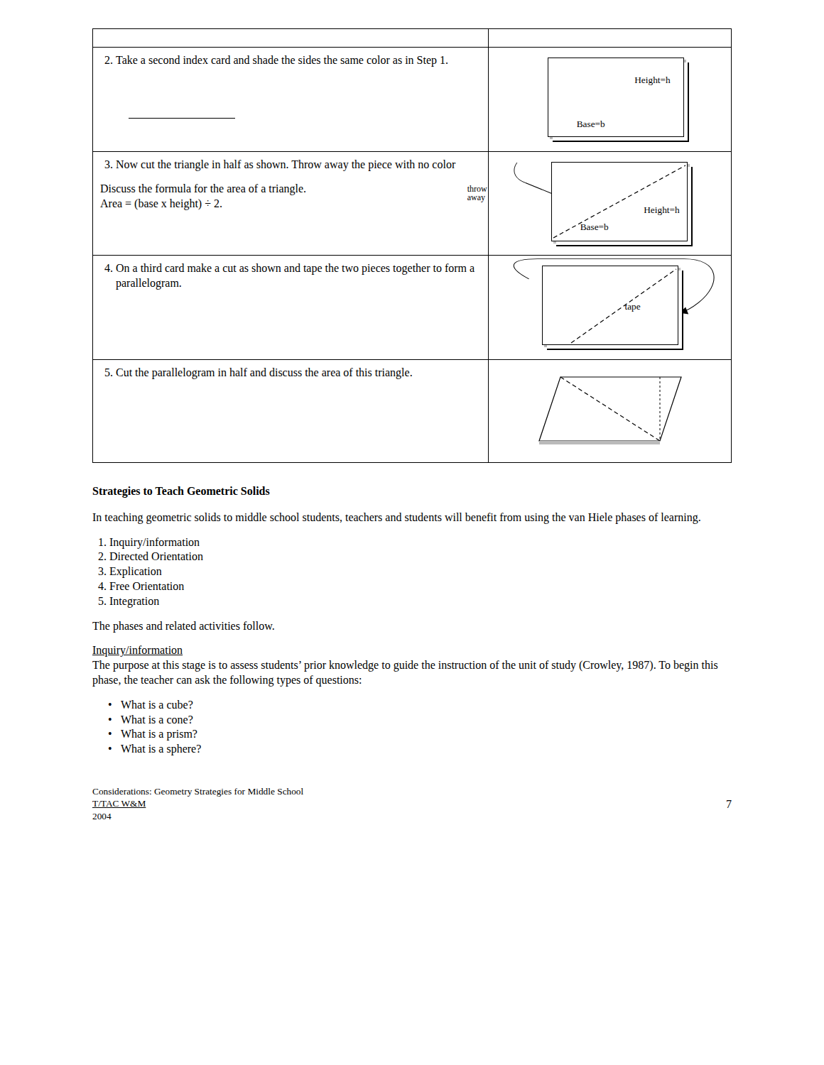| Take a second index card and shade the sides the same color as in Step 1. | Height=h Base=b |
| Now cut the triangle in half as shown. Throw away the piece with no color Discuss the formula for the area of a triangle. Area = (base x height) ÷ 2. | throw away Height=h Base=b |
| On a third card make a cut as shown and tape the two pieces together to form a parallelogram. | tape |
| Cut the parallelogram in half and discuss the area of this triangle. | |
Strategies to Teach Geometric Solids
In teaching geometric solids to middle school students, teachers and students will benefit from using the van Hiele phases of learning.
Inquiry/information
Directed Orientation
Explication
Free Orientation
Integration
The phases and related activities follow.
Inquiry/information
The purpose at this stage is to assess students’ prior knowledge to guide the instruction of the unit of study (Crowley, 1987). To begin this phase, the teacher can ask the following types of questions:
What is a cube?
What is a cone?
What is a prism?
What is a sphere?
Considerations: Geometry Strategies for Middle School T/TAC W&M 2004 7